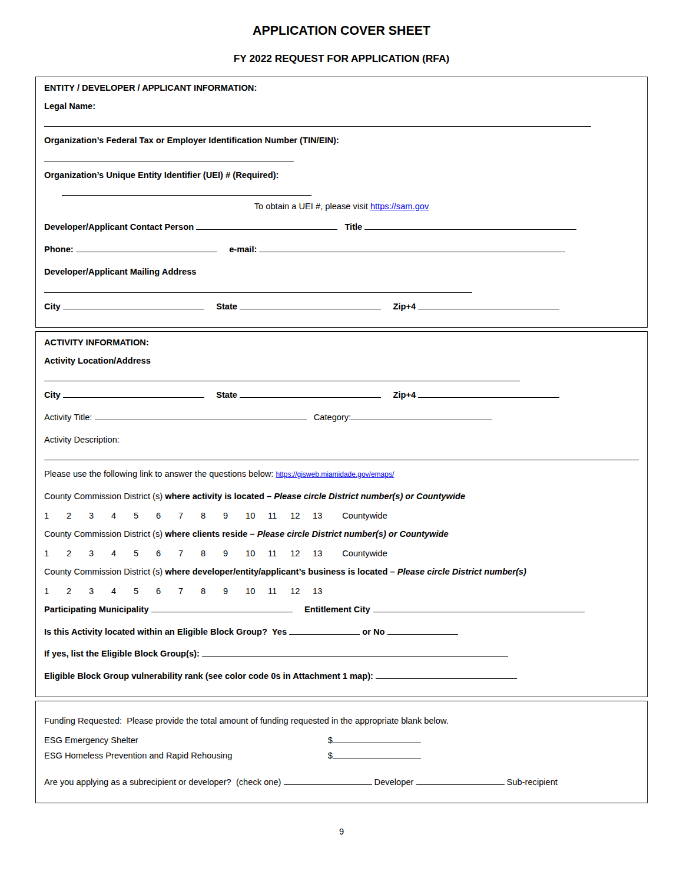APPLICATION COVER SHEET
FY 2022 REQUEST FOR APPLICATION (RFA)
ENTITY / DEVELOPER / APPLICANT INFORMATION:
Legal Name:
Organization’s Federal Tax or Employer Identification Number (TIN/EIN):
Organization’s Unique Entity Identifier (UEI) # (Required):
To obtain a UEI #, please visit https://sam.gov
Developer/Applicant Contact Person Title
Phone: e-mail:
Developer/Applicant Mailing Address
City State Zip+4
ACTIVITY INFORMATION:
Activity Location/Address
City State Zip+4
Activity Title: Category:
Activity Description:
Please use the following link to answer the questions below: https://gisweb.miamidade.gov/emaps/
County Commission District (s) where activity is located – Please circle District number(s) or Countywide
12345678910111213 Countywide
County Commission District (s) where clients reside – Please circle District number(s) or Countywide
12345678910111213 Countywide
County Commission District (s) where developer/entity/applicant’s business is located – Please circle District number(s)
12345678910111213
Participating Municipality Entitlement City
Is this Activity located within an Eligible Block Group? Yes or No
If yes, list the Eligible Block Group(s):
Eligible Block Group vulnerability rank (see color code 0s in Attachment 1 map):
Funding Requested: Please provide the total amount of funding requested in the appropriate blank below.
ESG Emergency Shelter $
ESG Homeless Prevention and Rapid Rehousing $
Are you applying as a subrecipient or developer? (check one) Developer Sub-recipient
9